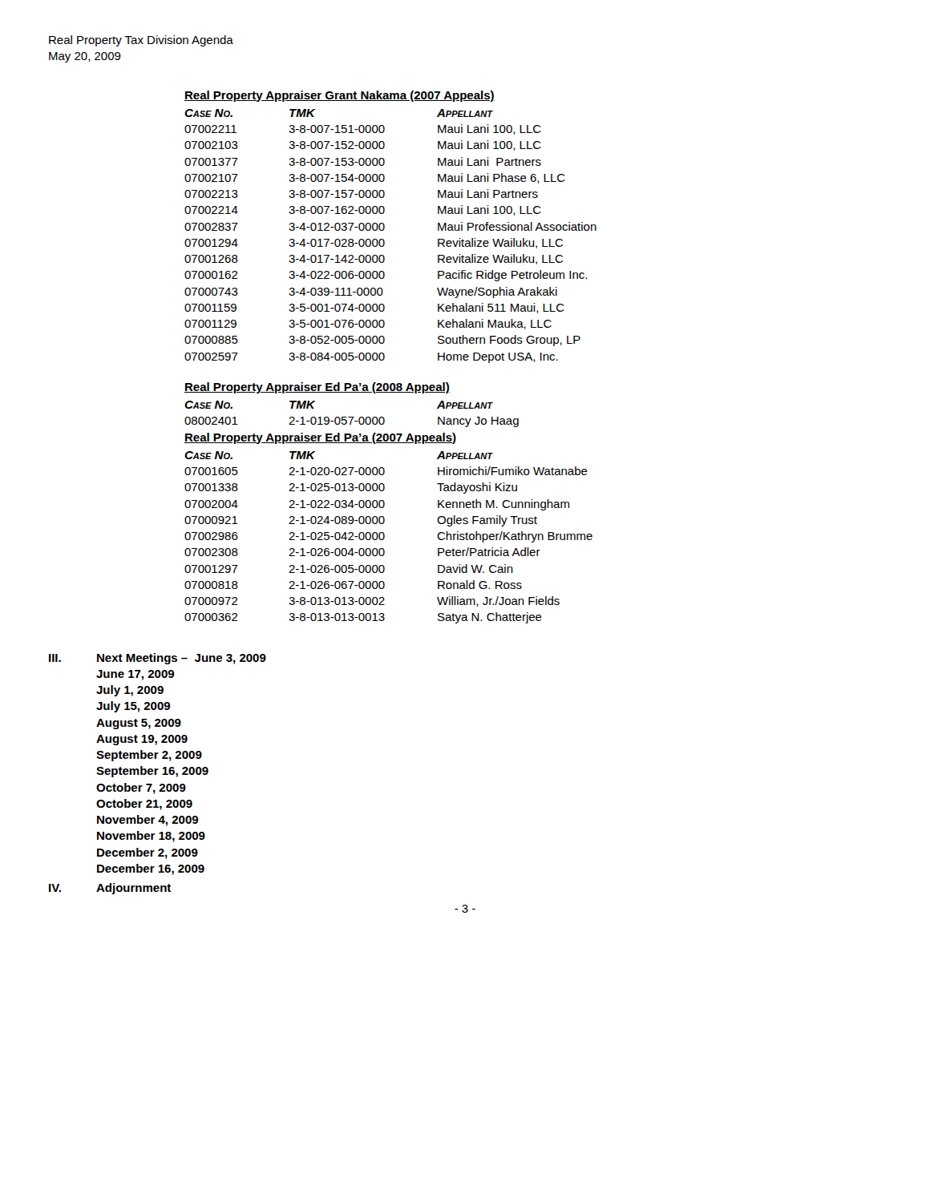Real Property Tax Division Agenda
May 20, 2009
Real Property Appraiser Grant Nakama (2007 Appeals)
| Case No. | TMK | Appellant |
| 07002211 | 3-8-007-151-0000 | Maui Lani 100, LLC |
| 07002103 | 3-8-007-152-0000 | Maui Lani 100, LLC |
| 07001377 | 3-8-007-153-0000 | Maui Lani Partners |
| 07002107 | 3-8-007-154-0000 | Maui Lani Phase 6, LLC |
| 07002213 | 3-8-007-157-0000 | Maui Lani Partners |
| 07002214 | 3-8-007-162-0000 | Maui Lani 100, LLC |
| 07002837 | 3-4-012-037-0000 | Maui Professional Association |
| 07001294 | 3-4-017-028-0000 | Revitalize Wailuku, LLC |
| 07001268 | 3-4-017-142-0000 | Revitalize Wailuku, LLC |
| 07000162 | 3-4-022-006-0000 | Pacific Ridge Petroleum Inc. |
| 07000743 | 3-4-039-111-0000 | Wayne/Sophia Arakaki |
| 07001159 | 3-5-001-074-0000 | Kehalani 511 Maui, LLC |
| 07001129 | 3-5-001-076-0000 | Kehalani Mauka, LLC |
| 07000885 | 3-8-052-005-0000 | Southern Foods Group, LP |
| 07002597 | 3-8-084-005-0000 | Home Depot USA, Inc. |
Real Property Appraiser Ed Pa’a (2008 Appeal)
| Case No. | TMK | Appellant |
| 08002401 | 2-1-019-057-0000 | Nancy Jo Haag |
Real Property Appraiser Ed Pa’a (2007 Appeals)
| Case No. | TMK | Appellant |
| 07001605 | 2-1-020-027-0000 | Hiromichi/Fumiko Watanabe |
| 07001338 | 2-1-025-013-0000 | Tadayoshi Kizu |
| 07002004 | 2-1-022-034-0000 | Kenneth M. Cunningham |
| 07000921 | 2-1-024-089-0000 | Ogles Family Trust |
| 07002986 | 2-1-025-042-0000 | Christohper/Kathryn Brumme |
| 07002308 | 2-1-026-004-0000 | Peter/Patricia Adler |
| 07001297 | 2-1-026-005-0000 | David W. Cain |
| 07000818 | 2-1-026-067-0000 | Ronald G. Ross |
| 07000972 | 3-8-013-013-0002 | William, Jr./Joan Fields |
| 07000362 | 3-8-013-013-0013 | Satya N. Chatterjee |
III.
Next Meetings – June 3, 2009
June 17, 2009
July 1, 2009
July 15, 2009
August 5, 2009
August 19, 2009
September 2, 2009
September 16, 2009
October 7, 2009
October 21, 2009
November 4, 2009
November 18, 2009
December 2, 2009
December 16, 2009
IV.
Adjournment
- 3 -